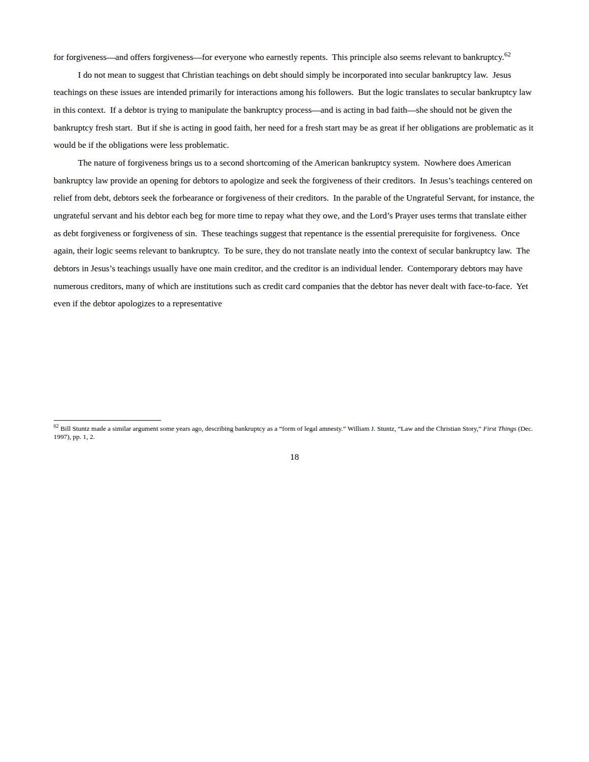for forgiveness—and offers forgiveness—for everyone who earnestly repents. This principle also seems relevant to bankruptcy.62
I do not mean to suggest that Christian teachings on debt should simply be incorporated into secular bankruptcy law. Jesus teachings on these issues are intended primarily for interactions among his followers. But the logic translates to secular bankruptcy law in this context. If a debtor is trying to manipulate the bankruptcy process—and is acting in bad faith—she should not be given the bankruptcy fresh start. But if she is acting in good faith, her need for a fresh start may be as great if her obligations are problematic as it would be if the obligations were less problematic.
The nature of forgiveness brings us to a second shortcoming of the American bankruptcy system. Nowhere does American bankruptcy law provide an opening for debtors to apologize and seek the forgiveness of their creditors. In Jesus’s teachings centered on relief from debt, debtors seek the forbearance or forgiveness of their creditors. In the parable of the Ungrateful Servant, for instance, the ungrateful servant and his debtor each beg for more time to repay what they owe, and the Lord’s Prayer uses terms that translate either as debt forgiveness or forgiveness of sin. These teachings suggest that repentance is the essential prerequisite for forgiveness. Once again, their logic seems relevant to bankruptcy. To be sure, they do not translate neatly into the context of secular bankruptcy law. The debtors in Jesus’s teachings usually have one main creditor, and the creditor is an individual lender. Contemporary debtors may have numerous creditors, many of which are institutions such as credit card companies that the debtor has never dealt with face-to-face. Yet even if the debtor apologizes to a representative
62Bill Stuntz made a similar argument some years ago, describing bankruptcy as a “form of legal amnesty.” William J. Stuntz, “Law and the Christian Story,” First Things (Dec. 1997), pp. 1, 2.
18